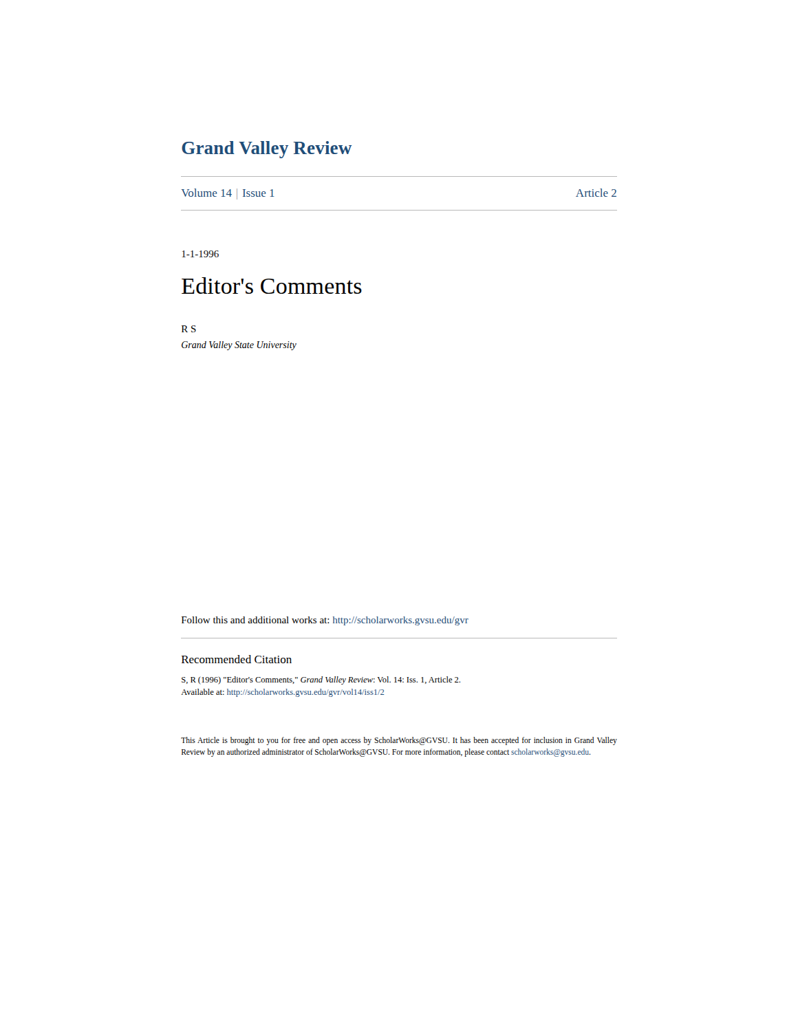Grand Valley Review
Volume 14|Issue 1
Article 2
1-1-1996
Editor's Comments
R S
Grand Valley State University
Follow this and additional works at: http://scholarworks.gvsu.edu/gvr
Recommended Citation
S, R (1996) "Editor's Comments," Grand Valley Review: Vol. 14: Iss. 1, Article 2.
Available at: http://scholarworks.gvsu.edu/gvr/vol14/iss1/2
This Article is brought to you for free and open access by ScholarWorks@GVSU. It has been accepted for inclusion in Grand Valley Review by an authorized administrator of ScholarWorks@GVSU. For more information, please contact scholarworks@gvsu.edu.